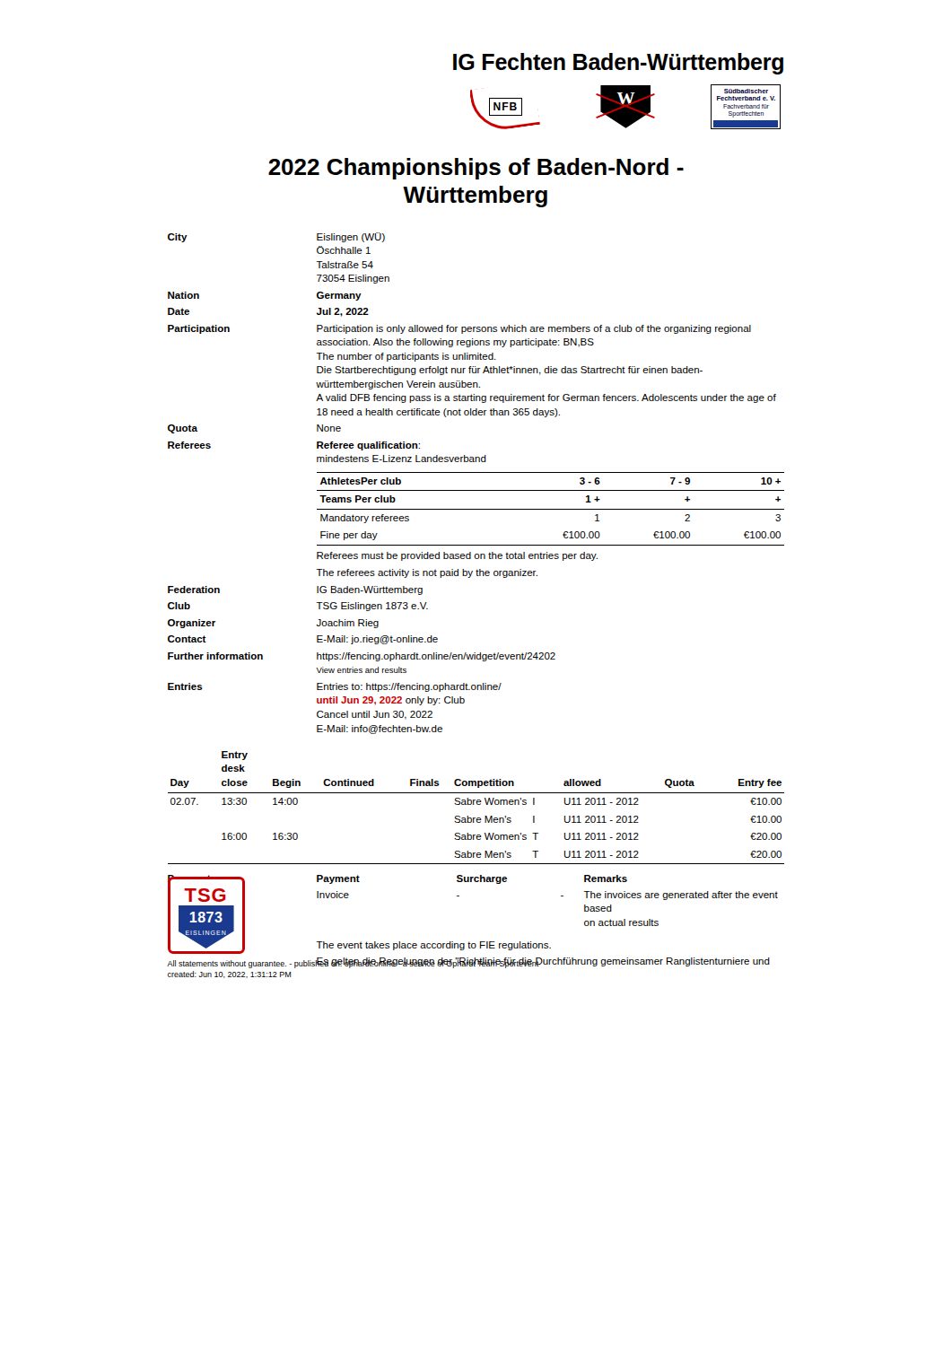IG Fechten Baden-Württemberg
NFB
Südbadischer
Fechtverband e. V.
Fachverband für Sportfechten
2022 Championships of Baden-Nord -
Württemberg
| City | Eislingen (WÜ) Öschhalle 1 Talstraße 54 73054 Eislingen |
| Nation | Germany |
| Date | Jul 2, 2022 |
| Participation | Participation is only allowed for persons which are members of a club of the organizing regional association. Also the following regions my participate: BN,BS The number of participants is unlimited. Die Startberechtigung erfolgt nur für Athlet*innen, die das Startrecht für einen baden-württembergischen Verein ausüben. A valid DFB fencing pass is a starting requirement for German fencers. Adolescents under the age of 18 need a health certificate (not older than 365 days). |
| Quota | None |
| Referees | Referee qualification : mindestens E-Lizenz Landesverband / AthletesPer club / 3 - 6 / 7 - 9 / 10 + / / --- / --- / --- / --- / / Teams Per club / 1 + / + / + / / Mandatory referees / 1 / 2 / 3 / / Fine per day / €100.00 / €100.00 / €100.00 / Referees must be provided based on the total entries per day. The referees activity is not paid by the organizer. |
| Federation | IG Baden-Württemberg |
| Club | TSG Eislingen 1873 e.V. |
| Organizer | Joachim Rieg |
| Contact | E-Mail: jo.rieg@t-online.de |
| Further information | https://fencing.ophardt.online/en/widget/event/24202 View entries and results |
| Entries | Entries to: https://fencing.ophardt.online/ until Jun 29, 2022 only by: Club Cancel until Jun 30, 2022 E-Mail: info@fechten-bw.de |
| Day | Entry desk close | Begin | Continued | Finals | Competition | | allowed | Quota | Entry fee |
| --- | --- | --- | --- | --- | --- | --- | --- | --- | --- |
| 02.07. | 13:30 | 14:00 | | | Sabre Women's | I | U11 2011 - 2012 | | €10.00 |
| | | | | | Sabre Men's | I | U11 2011 - 2012 | | €10.00 |
| | 16:00 | 16:30 | | | Sabre Women's | T | U11 2011 - 2012 | | €20.00 |
| | | | | | Sabre Men's | T | U11 2011 - 2012 | | €20.00 |
| Payment | Payment | Surcharge | | Remarks |
| | Invoice | - | - | The invoices are generated after the event based on actual results |
| Rules and legal | The event takes place according to FIE regulations. |
| | Es gelten die Regelungen der "Richtlinie für die Durchführung gemeinsamer Ranglistenturniere und |
TSG
1873
EISLINGEN
All statements without guarantee. - published on: ophardt.online - a service of Ophardt Team Sportevent
created: Jun 10, 2022, 1:31:12 PM